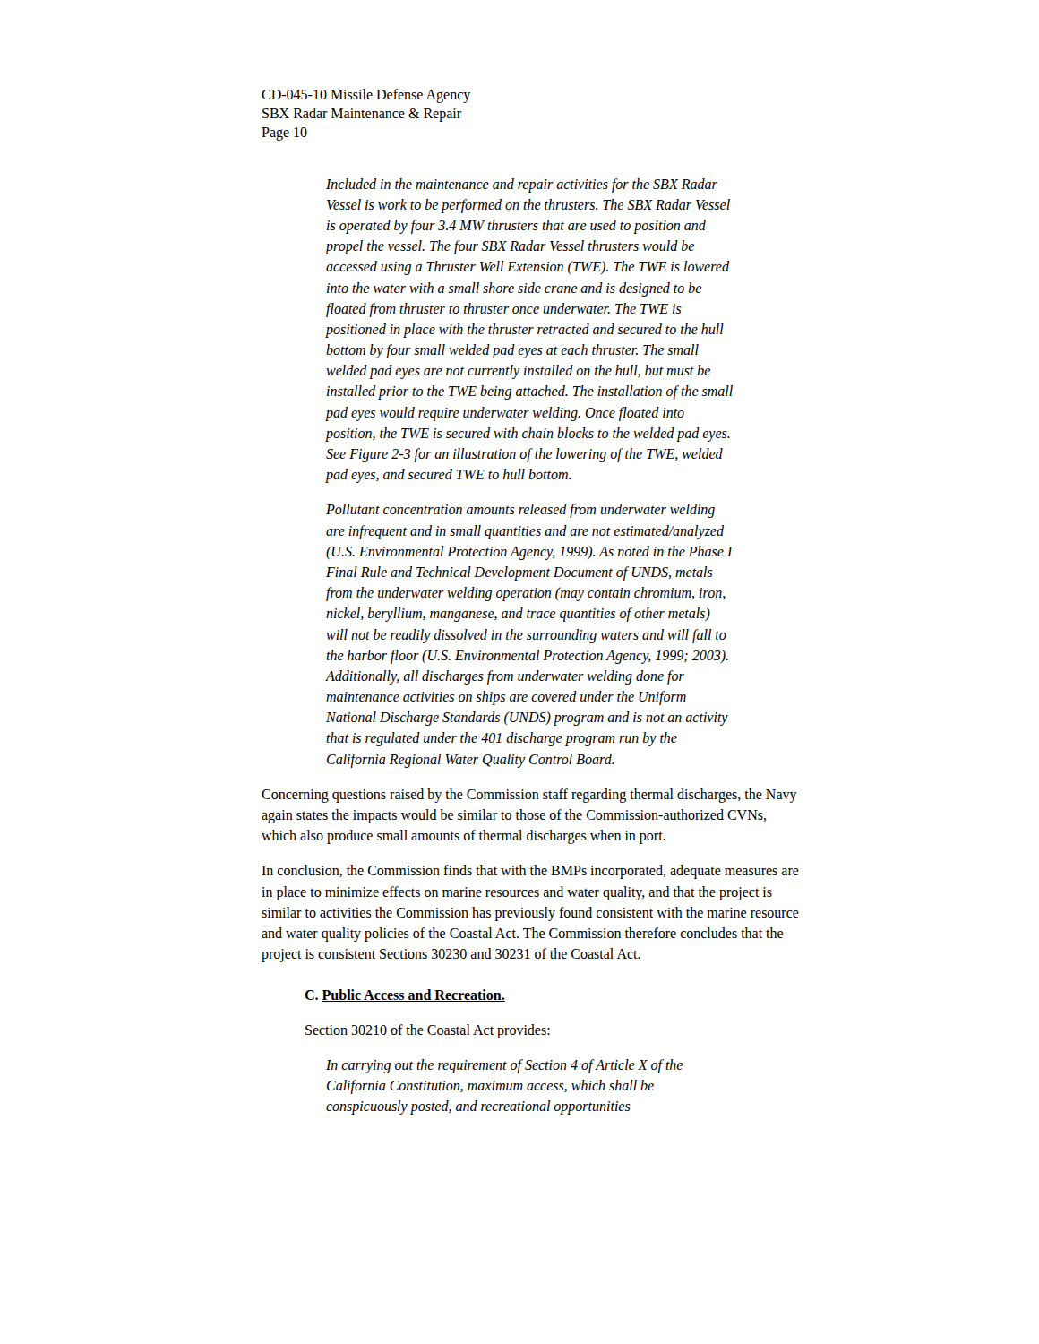CD-045-10 Missile Defense Agency
SBX Radar Maintenance & Repair
Page 10
Included in the maintenance and repair activities for the SBX Radar Vessel is work to be performed on the thrusters. The SBX Radar Vessel is operated by four 3.4 MW thrusters that are used to position and propel the vessel. The four SBX Radar Vessel thrusters would be accessed using a Thruster Well Extension (TWE). The TWE is lowered into the water with a small shore side crane and is designed to be floated from thruster to thruster once underwater. The TWE is positioned in place with the thruster retracted and secured to the hull bottom by four small welded pad eyes at each thruster. The small welded pad eyes are not currently installed on the hull, but must be installed prior to the TWE being attached. The installation of the small pad eyes would require underwater welding. Once floated into position, the TWE is secured with chain blocks to the welded pad eyes. See Figure 2-3 for an illustration of the lowering of the TWE, welded pad eyes, and secured TWE to hull bottom.
Pollutant concentration amounts released from underwater welding are infrequent and in small quantities and are not estimated/analyzed (U.S. Environmental Protection Agency, 1999). As noted in the Phase I Final Rule and Technical Development Document of UNDS, metals from the underwater welding operation (may contain chromium, iron, nickel, beryllium, manganese, and trace quantities of other metals) will not be readily dissolved in the surrounding waters and will fall to the harbor floor (U.S. Environmental Protection Agency, 1999; 2003). Additionally, all discharges from underwater welding done for maintenance activities on ships are covered under the Uniform National Discharge Standards (UNDS) program and is not an activity that is regulated under the 401 discharge program run by the California Regional Water Quality Control Board.
Concerning questions raised by the Commission staff regarding thermal discharges, the Navy again states the impacts would be similar to those of the Commission-authorized CVNs, which also produce small amounts of thermal discharges when in port.
In conclusion, the Commission finds that with the BMPs incorporated, adequate measures are in place to minimize effects on marine resources and water quality, and that the project is similar to activities the Commission has previously found consistent with the marine resource and water quality policies of the Coastal Act. The Commission therefore concludes that the project is consistent Sections 30230 and 30231 of the Coastal Act.
C. Public Access and Recreation.
Section 30210 of the Coastal Act provides:
In carrying out the requirement of Section 4 of Article X of the California Constitution, maximum access, which shall be conspicuously posted, and recreational opportunities